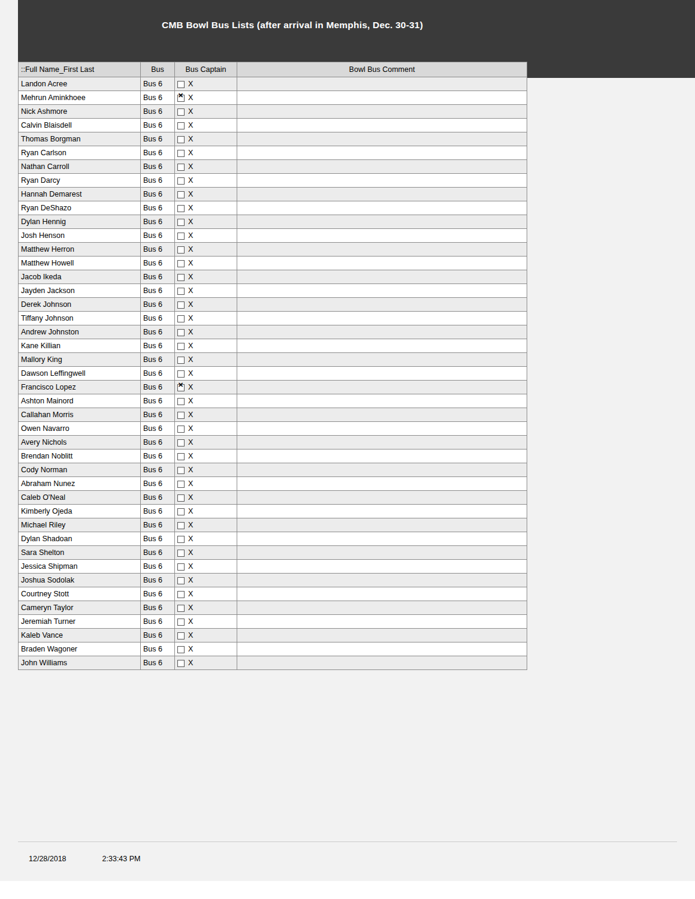CMB Bowl Bus Lists (after arrival in Memphis, Dec. 30-31)
| ::Full Name_First Last | Bus | Bus Captain | Bowl Bus Comment |
| --- | --- | --- | --- |
| Landon Acree | Bus 6 | X | |
| Mehrun Aminkhoee | Bus 6 | X | |
| Nick Ashmore | Bus 6 | X | |
| Calvin Blaisdell | Bus 6 | X | |
| Thomas Borgman | Bus 6 | X | |
| Ryan Carlson | Bus 6 | X | |
| Nathan Carroll | Bus 6 | X | |
| Ryan Darcy | Bus 6 | X | |
| Hannah Demarest | Bus 6 | X | |
| Ryan DeShazo | Bus 6 | X | |
| Dylan Hennig | Bus 6 | X | |
| Josh Henson | Bus 6 | X | |
| Matthew Herron | Bus 6 | X | |
| Matthew Howell | Bus 6 | X | |
| Jacob Ikeda | Bus 6 | X | |
| Jayden Jackson | Bus 6 | X | |
| Derek Johnson | Bus 6 | X | |
| Tiffany Johnson | Bus 6 | X | |
| Andrew Johnston | Bus 6 | X | |
| Kane Killian | Bus 6 | X | |
| Mallory King | Bus 6 | X | |
| Dawson Leffingwell | Bus 6 | X | |
| Francisco Lopez | Bus 6 | X | |
| Ashton Mainord | Bus 6 | X | |
| Callahan Morris | Bus 6 | X | |
| Owen Navarro | Bus 6 | X | |
| Avery Nichols | Bus 6 | X | |
| Brendan Noblitt | Bus 6 | X | |
| Cody Norman | Bus 6 | X | |
| Abraham Nunez | Bus 6 | X | |
| Caleb O'Neal | Bus 6 | X | |
| Kimberly Ojeda | Bus 6 | X | |
| Michael Riley | Bus 6 | X | |
| Dylan Shadoan | Bus 6 | X | |
| Sara Shelton | Bus 6 | X | |
| Jessica Shipman | Bus 6 | X | |
| Joshua Sodolak | Bus 6 | X | |
| Courtney Stott | Bus 6 | X | |
| Cameryn Taylor | Bus 6 | X | |
| Jeremiah Turner | Bus 6 | X | |
| Kaleb Vance | Bus 6 | X | |
| Braden Wagoner | Bus 6 | X | |
| John Williams | Bus 6 | X | |
12/28/20182:33:43 PM